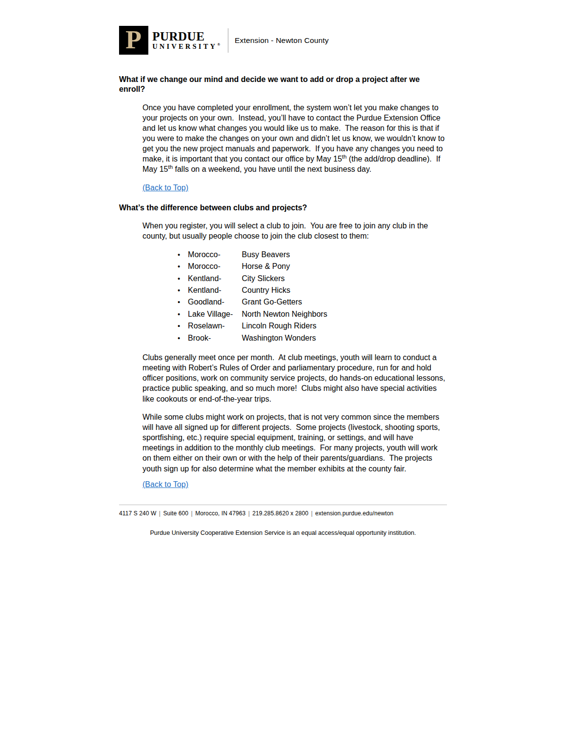PURDUE UNIVERSITY®
Extension - Newton County
What if we change our mind and decide we want to add or drop a project after we enroll?
Once you have completed your enrollment, the system won’t let you make changes to your projects on your own. Instead, you’ll have to contact the Purdue Extension Office and let us know what changes you would like us to make. The reason for this is that if you were to make the changes on your own and didn’t let us know, we wouldn’t know to get you the new project manuals and paperwork. If you have any changes you need to make, it is important that you contact our office by May 15th (the add/drop deadline). If May 15th falls on a weekend, you have until the next business day.
(Back to Top)
What’s the difference between clubs and projects?
When you register, you will select a club to join. You are free to join any club in the county, but usually people choose to join the club closest to them:
•Morocco-Busy Beavers
•Morocco-Horse & Pony
•Kentland-City Slickers
•Kentland-Country Hicks
•Goodland-Grant Go-Getters
•Lake Village-North Newton Neighbors
•Roselawn-Lincoln Rough Riders
•Brook-Washington Wonders
Clubs generally meet once per month. At club meetings, youth will learn to conduct a meeting with Robert’s Rules of Order and parliamentary procedure, run for and hold officer positions, work on community service projects, do hands-on educational lessons, practice public speaking, and so much more! Clubs might also have special activities like cookouts or end-of-the-year trips.
While some clubs might work on projects, that is not very common since the members will have all signed up for different projects. Some projects (livestock, shooting sports, sportfishing, etc.) require special equipment, training, or settings, and will have meetings in addition to the monthly club meetings. For many projects, youth will work on them either on their own or with the help of their parents/guardians. The projects youth sign up for also determine what the member exhibits at the county fair.
(Back to Top)
4117 S 240 W | Suite 600 | Morocco, IN 47963 | 219.285.8620 x 2800 | extension.purdue.edu/newton
Purdue University Cooperative Extension Service is an equal access/equal opportunity institution.